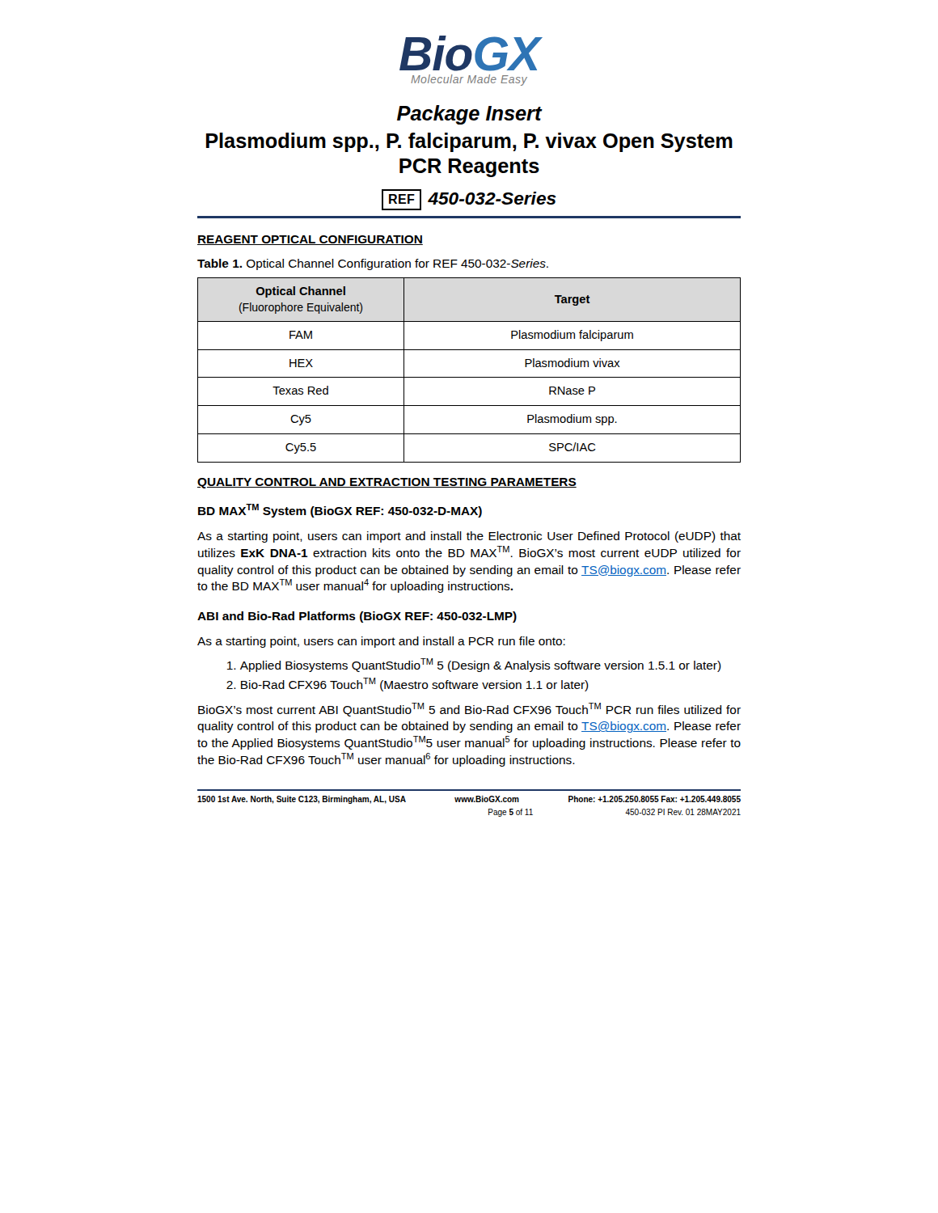Bio GX Molecular Made Easy
Package Insert
Plasmodium spp., P. falciparum, P. vivax Open System
PCR Reagents
REF 450-032-Series
REAGENT OPTICAL CONFIGURATION
Table 1. Optical Channel Configuration for REF 450-032-Series.
| Optical Channel (Fluorophore Equivalent) | Target |
| --- | --- |
| FAM | Plasmodium falciparum |
| HEX | Plasmodium vivax |
| Texas Red | RNase P |
| Cy5 | Plasmodium spp. |
| Cy5.5 | SPC/IAC |
QUALITY CONTROL AND EXTRACTION TESTING PARAMETERS
BD MAXTM System (BioGX REF: 450-032-D-MAX)
As a starting point, users can import and install the Electronic User Defined Protocol (eUDP) that utilizes ExK DNA-1 extraction kits onto the BD MAXTM. BioGX’s most current eUDP utilized for quality control of this product can be obtained by sending an email to TS@biogx.com. Please refer to the BD MAXTM user manual4 for uploading instructions.
ABI and Bio-Rad Platforms (BioGX REF: 450-032-LMP)
As a starting point, users can import and install a PCR run file onto:
Applied Biosystems QuantStudioTM 5 (Design & Analysis software version 1.5.1 or later)
Bio-Rad CFX96 TouchTM (Maestro software version 1.1 or later)
BioGX’s most current ABI QuantStudioTM 5 and Bio-Rad CFX96 TouchTM PCR run files utilized for quality control of this product can be obtained by sending an email to TS@biogx.com. Please refer to the Applied Biosystems QuantStudioTM5 user manual5 for uploading instructions. Please refer to the Bio-Rad CFX96 TouchTM user manual6 for uploading instructions.
1500 1st Ave. North, Suite C123, Birmingham, AL, USA
www.BioGX.com
Phone: +1.205.250.8055 Fax: +1.205.449.8055
1500 1st Ave. North, Suite C123, Birmingham, AL, USA
Page 5 of 11
450-032 PI Rev. 01 28MAY2021